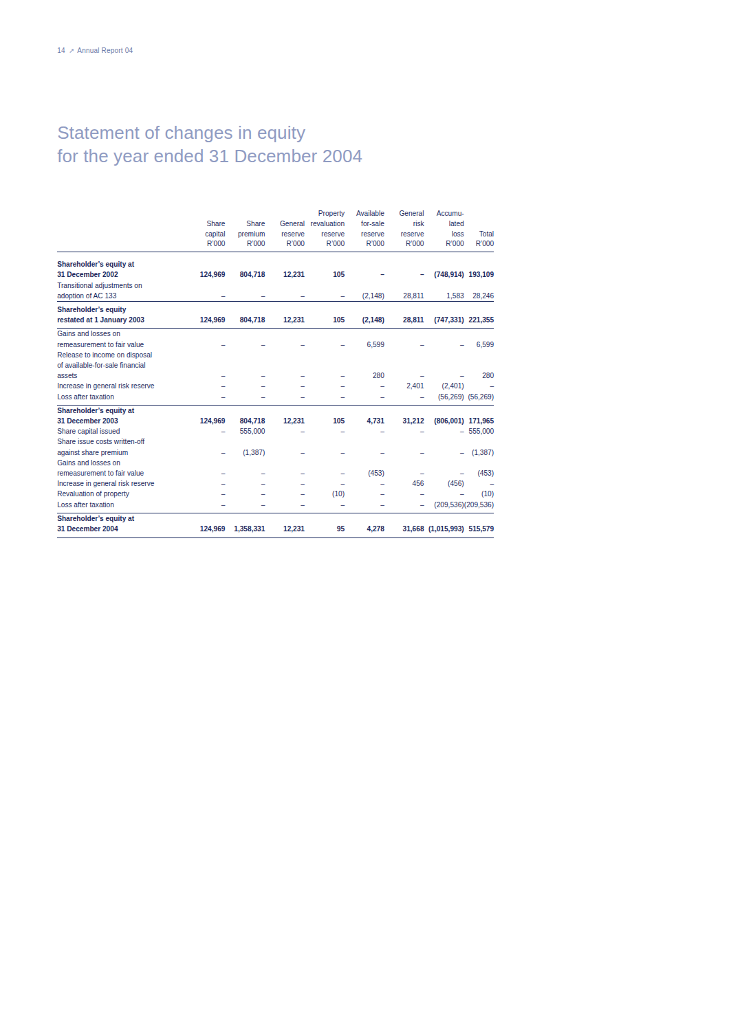14 ➚ Annual Report 04
Statement of changes in equity
for the year ended 31 December 2004
| | | | | Property | Available | General | Accumu- | |
| --- | --- | --- | --- | --- | --- | --- | --- | --- |
| | Share | Share | General | revaluation | for-sale | risk | lated | |
| | capital | premium | reserve | reserve | reserve | reserve | loss | Total |
| | R’000 | R’000 | R’000 | R’000 | R’000 | R’000 | R’000 | R’000 |
| Shareholder’s equity at 31 December 2002 | 124,969 | 804,718 | 12,231 | 105 | – | – | (748,914) | 193,109 |
| Transitional adjustments on adoption of AC 133 | – | – | – | – | (2,148) | 28,811 | 1,583 | 28,246 |
| Shareholder’s equity restated at 1 January 2003 | 124,969 | 804,718 | 12,231 | 105 | (2,148) | 28,811 | (747,331) | 221,355 |
| Gains and losses on remeasurement to fair value | – | – | – | – | 6,599 | – | – | 6,599 |
| Release to income on disposal of available-for-sale financial assets | – | – | – | – | 280 | – | – | 280 |
| Increase in general risk reserve | – | – | – | – | – | 2,401 | (2,401) | – |
| Loss after taxation | – | – | – | – | – | – | (56,269) | (56,269) |
| Shareholder’s equity at 31 December 2003 | 124,969 | 804,718 | 12,231 | 105 | 4,731 | 31,212 | (806,001) | 171,965 |
| Share capital issued | – | 555,000 | – | – | – | – | – | 555,000 |
| Share issue costs written-off against share premium | – | (1,387) | – | – | – | – | – | (1,387) |
| Gains and losses on remeasurement to fair value | – | – | – | – | (453) | – | – | (453) |
| Increase in general risk reserve | – | – | – | – | – | 456 | (456) | – |
| Revaluation of property | – | – | – | (10) | – | – | – | (10) |
| Loss after taxation | – | – | – | – | – | – | (209,536) | (209,536) |
| Shareholder’s equity at 31 December 2004 | 124,969 | 1,358,331 | 12,231 | 95 | 4,278 | 31,668 | (1,015,993) | 515,579 |